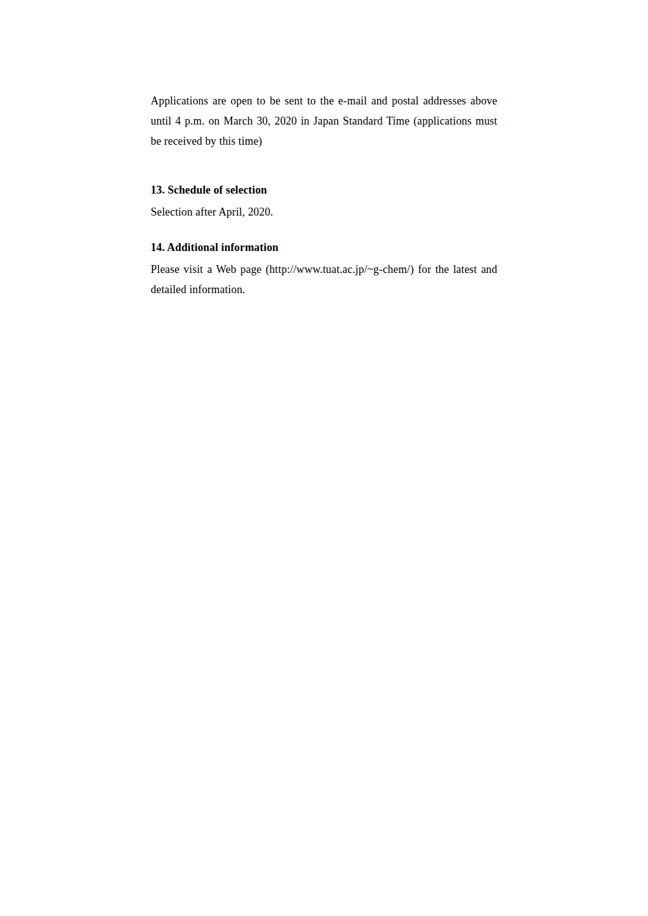Applications are open to be sent to the e-mail and postal addresses above until 4 p.m. on March 30, 2020 in Japan Standard Time (applications must be received by this time)
13. Schedule of selection
Selection after April, 2020.
14. Additional information
Please visit a Web page (http://www.tuat.ac.jp/~g-chem/) for the latest and detailed information.